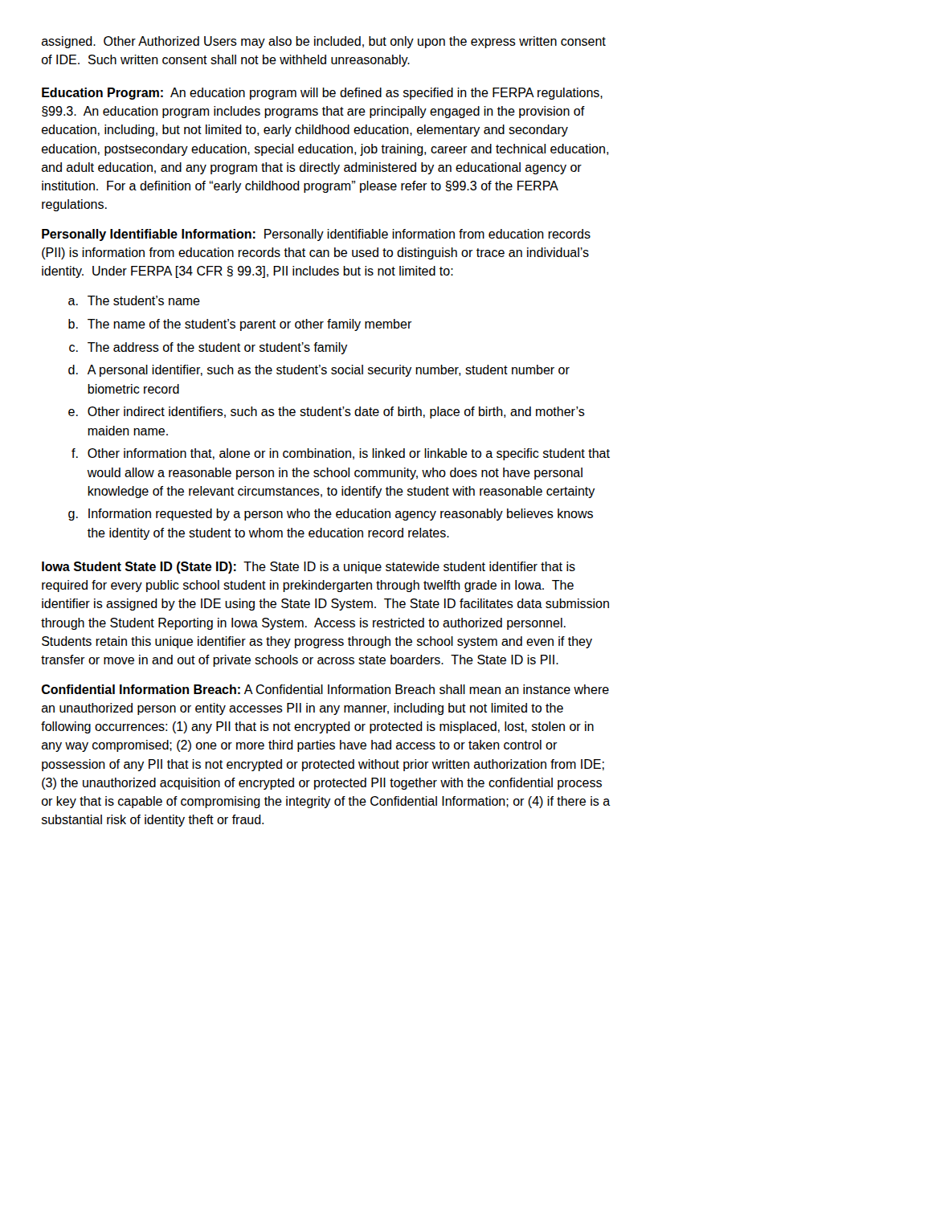assigned. Other Authorized Users may also be included, but only upon the express written consent of IDE. Such written consent shall not be withheld unreasonably.
Education Program: An education program will be defined as specified in the FERPA regulations, §99.3. An education program includes programs that are principally engaged in the provision of education, including, but not limited to, early childhood education, elementary and secondary education, postsecondary education, special education, job training, career and technical education, and adult education, and any program that is directly administered by an educational agency or institution. For a definition of “early childhood program” please refer to §99.3 of the FERPA regulations.
Personally Identifiable Information: Personally identifiable information from education records (PII) is information from education records that can be used to distinguish or trace an individual’s identity. Under FERPA [34 CFR § 99.3], PII includes but is not limited to:
The student’s name
The name of the student’s parent or other family member
The address of the student or student’s family
A personal identifier, such as the student’s social security number, student number or biometric record
Other indirect identifiers, such as the student’s date of birth, place of birth, and mother’s maiden name.
Other information that, alone or in combination, is linked or linkable to a specific student that would allow a reasonable person in the school community, who does not have personal knowledge of the relevant circumstances, to identify the student with reasonable certainty
Information requested by a person who the education agency reasonably believes knows the identity of the student to whom the education record relates.
Iowa Student State ID (State ID): The State ID is a unique statewide student identifier that is required for every public school student in prekindergarten through twelfth grade in Iowa. The identifier is assigned by the IDE using the State ID System. The State ID facilitates data submission through the Student Reporting in Iowa System. Access is restricted to authorized personnel. Students retain this unique identifier as they progress through the school system and even if they transfer or move in and out of private schools or across state boarders. The State ID is PII.
Confidential Information Breach: A Confidential Information Breach shall mean an instance where an unauthorized person or entity accesses PII in any manner, including but not limited to the following occurrences: (1) any PII that is not encrypted or protected is misplaced, lost, stolen or in any way compromised; (2) one or more third parties have had access to or taken control or possession of any PII that is not encrypted or protected without prior written authorization from IDE; (3) the unauthorized acquisition of encrypted or protected PII together with the confidential process or key that is capable of compromising the integrity of the Confidential Information; or (4) if there is a substantial risk of identity theft or fraud.